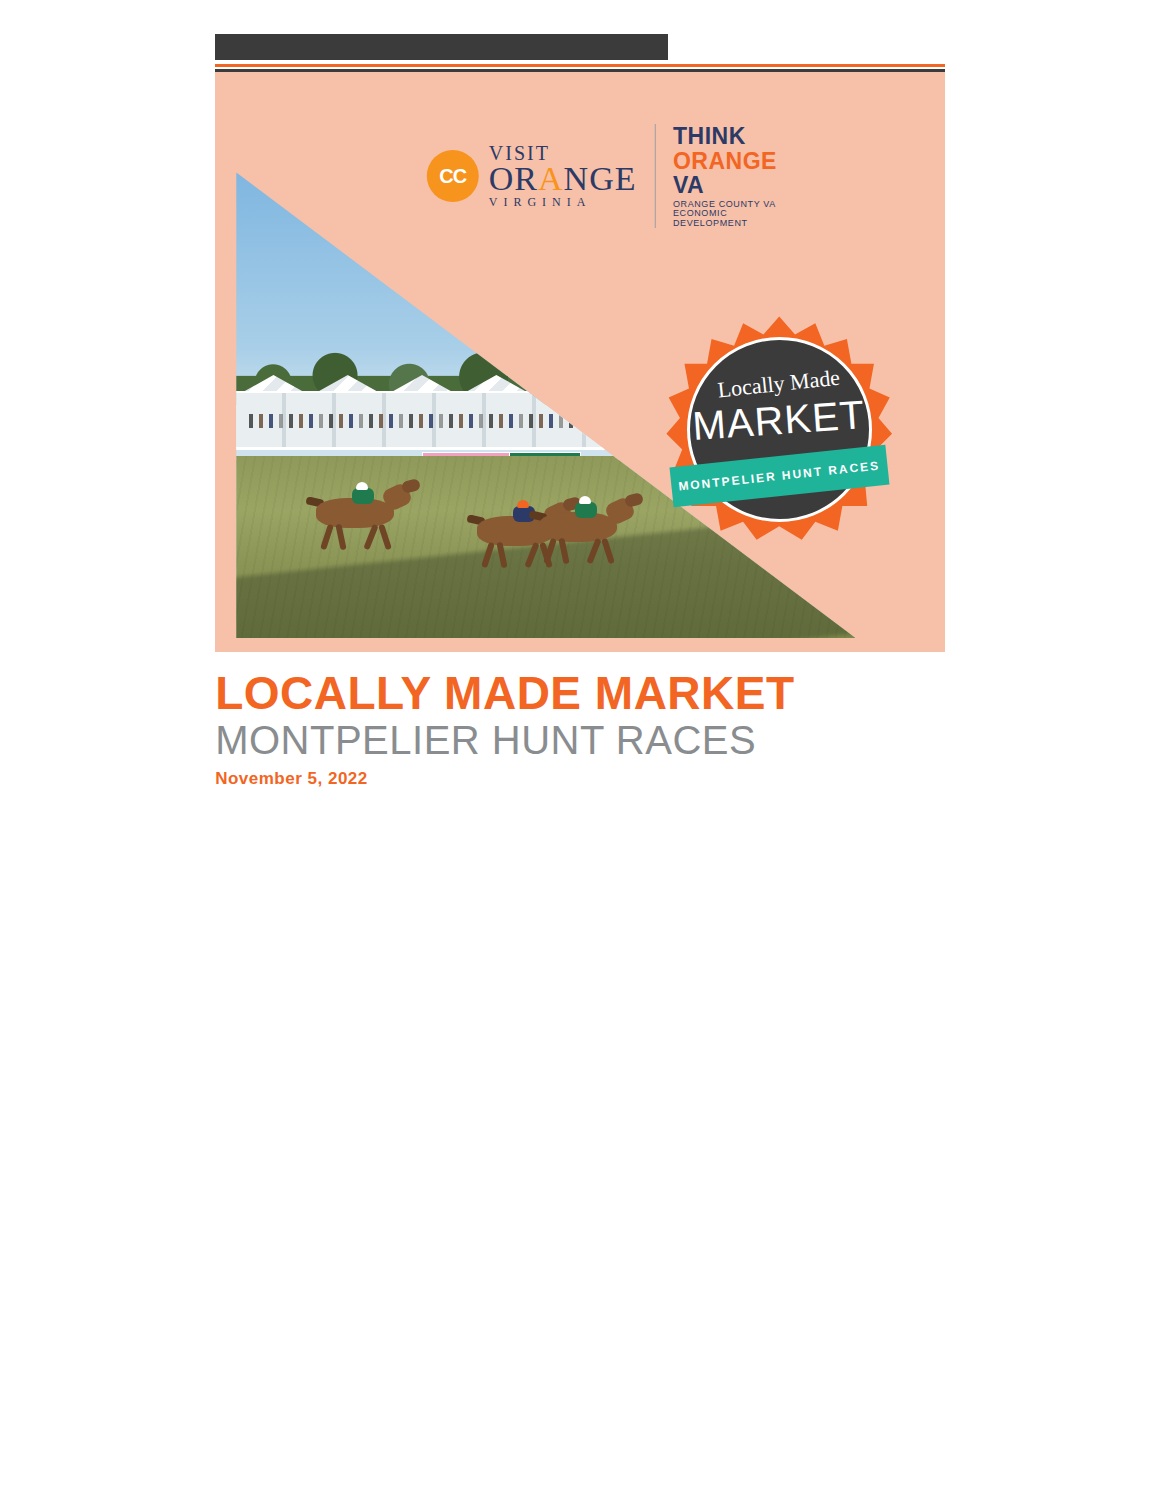CC
VISIT
ORANGE
VIRGINIA
THINK ORANGE VA
ORANGE COUNTY VA ECONOMIC DEVELOPMENT
Locally Made
MARKET
MONTPELIER HUNT RACES
LOCALLY MADE MARKET
MONTPELIER HUNT RACES
November 5, 2022